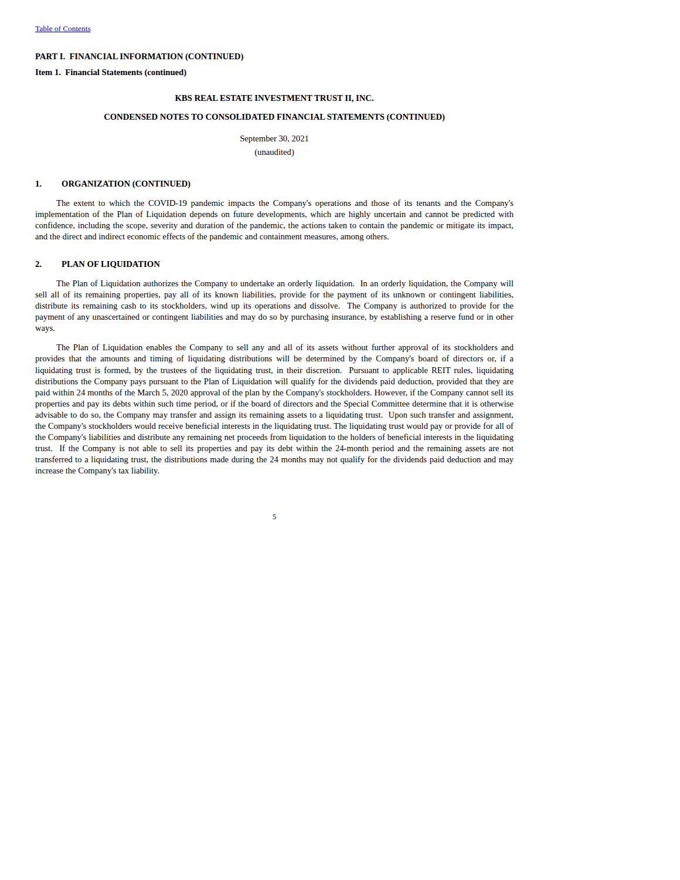Table of Contents
PART I. FINANCIAL INFORMATION (CONTINUED)
Item 1. Financial Statements (continued)
KBS REAL ESTATE INVESTMENT TRUST II, INC.
CONDENSED NOTES TO CONSOLIDATED FINANCIAL STATEMENTS (CONTINUED)
September 30, 2021
(unaudited)
1. ORGANIZATION (CONTINUED)
The extent to which the COVID-19 pandemic impacts the Company's operations and those of its tenants and the Company's implementation of the Plan of Liquidation depends on future developments, which are highly uncertain and cannot be predicted with confidence, including the scope, severity and duration of the pandemic, the actions taken to contain the pandemic or mitigate its impact, and the direct and indirect economic effects of the pandemic and containment measures, among others.
2. PLAN OF LIQUIDATION
The Plan of Liquidation authorizes the Company to undertake an orderly liquidation. In an orderly liquidation, the Company will sell all of its remaining properties, pay all of its known liabilities, provide for the payment of its unknown or contingent liabilities, distribute its remaining cash to its stockholders, wind up its operations and dissolve. The Company is authorized to provide for the payment of any unascertained or contingent liabilities and may do so by purchasing insurance, by establishing a reserve fund or in other ways.
The Plan of Liquidation enables the Company to sell any and all of its assets without further approval of its stockholders and provides that the amounts and timing of liquidating distributions will be determined by the Company's board of directors or, if a liquidating trust is formed, by the trustees of the liquidating trust, in their discretion. Pursuant to applicable REIT rules, liquidating distributions the Company pays pursuant to the Plan of Liquidation will qualify for the dividends paid deduction, provided that they are paid within 24 months of the March 5, 2020 approval of the plan by the Company's stockholders. However, if the Company cannot sell its properties and pay its debts within such time period, or if the board of directors and the Special Committee determine that it is otherwise advisable to do so, the Company may transfer and assign its remaining assets to a liquidating trust. Upon such transfer and assignment, the Company's stockholders would receive beneficial interests in the liquidating trust. The liquidating trust would pay or provide for all of the Company's liabilities and distribute any remaining net proceeds from liquidation to the holders of beneficial interests in the liquidating trust. If the Company is not able to sell its properties and pay its debt within the 24-month period and the remaining assets are not transferred to a liquidating trust, the distributions made during the 24 months may not qualify for the dividends paid deduction and may increase the Company's tax liability.
5